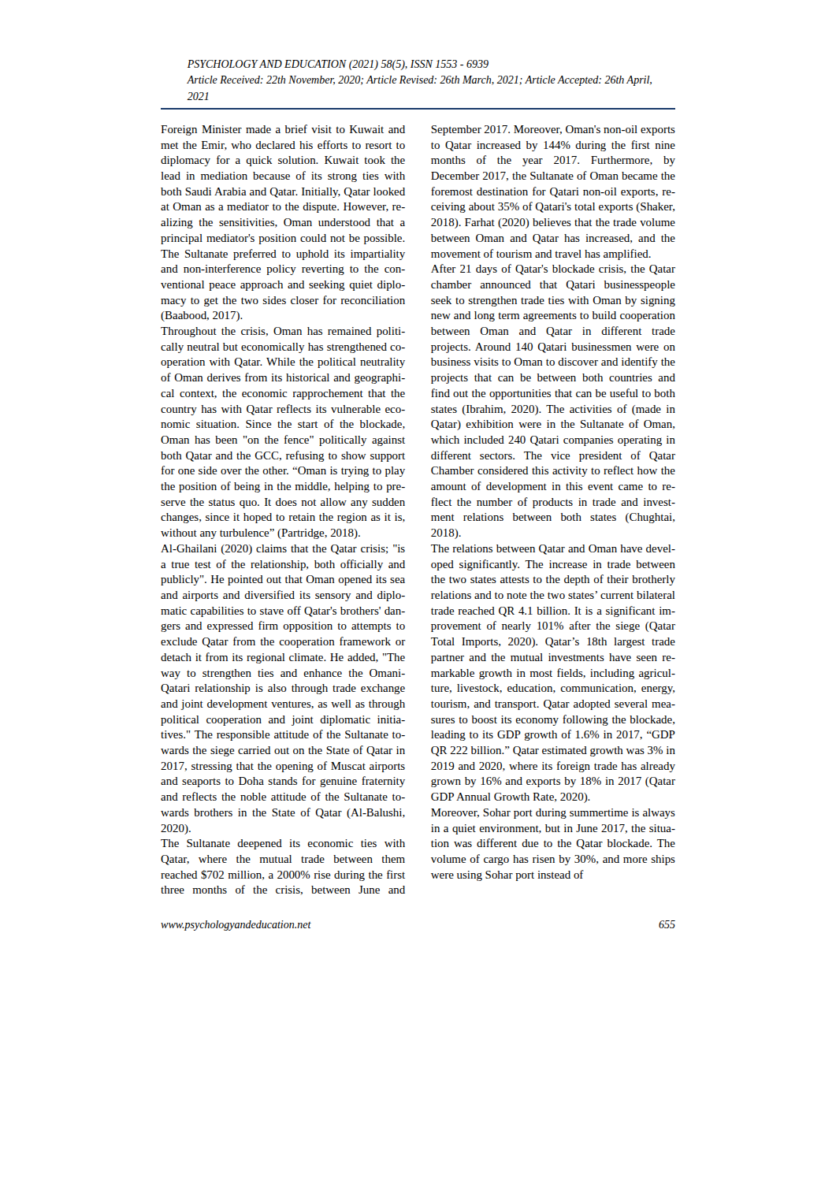PSYCHOLOGY AND EDUCATION (2021) 58(5), ISSN 1553 - 6939
Article Received: 22th November, 2020; Article Revised: 26th March, 2021; Article Accepted: 26th April, 2021
Foreign Minister made a brief visit to Kuwait and met the Emir, who declared his efforts to resort to diplomacy for a quick solution. Kuwait took the lead in mediation because of its strong ties with both Saudi Arabia and Qatar. Initially, Qatar looked at Oman as a mediator to the dispute. However, realizing the sensitivities, Oman understood that a principal mediator's position could not be possible. The Sultanate preferred to uphold its impartiality and non-interference policy reverting to the conventional peace approach and seeking quiet diplomacy to get the two sides closer for reconciliation (Baabood, 2017).
Throughout the crisis, Oman has remained politically neutral but economically has strengthened cooperation with Qatar. While the political neutrality of Oman derives from its historical and geographical context, the economic rapprochement that the country has with Qatar reflects its vulnerable economic situation. Since the start of the blockade, Oman has been "on the fence" politically against both Qatar and the GCC, refusing to show support for one side over the other. “Oman is trying to play the position of being in the middle, helping to preserve the status quo. It does not allow any sudden changes, since it hoped to retain the region as it is, without any turbulence” (Partridge, 2018).
Al-Ghailani (2020) claims that the Qatar crisis; "is a true test of the relationship, both officially and publicly". He pointed out that Oman opened its sea and airports and diversified its sensory and diplomatic capabilities to stave off Qatar's brothers' dangers and expressed firm opposition to attempts to exclude Qatar from the cooperation framework or detach it from its regional climate. He added, "The way to strengthen ties and enhance the Omani-Qatari relationship is also through trade exchange and joint development ventures, as well as through political cooperation and joint diplomatic initiatives." The responsible attitude of the Sultanate towards the siege carried out on the State of Qatar in 2017, stressing that the opening of Muscat airports and seaports to Doha stands for genuine fraternity and reflects the noble attitude of the Sultanate towards brothers in the State of Qatar (Al-Balushi, 2020).
The Sultanate deepened its economic ties with Qatar, where the mutual trade between them reached $702 million, a 2000% rise during the first three months of the crisis, between June and September 2017. Moreover, Oman's non-oil exports to Qatar increased by 144% during the first nine months of the year 2017. Furthermore, by December 2017, the Sultanate of Oman became the foremost destination for Qatari non-oil exports, receiving about 35% of Qatari's total exports (Shaker, 2018). Farhat (2020) believes that the trade volume between Oman and Qatar has increased, and the movement of tourism and travel has amplified.
After 21 days of Qatar's blockade crisis, the Qatar chamber announced that Qatari businesspeople seek to strengthen trade ties with Oman by signing new and long term agreements to build cooperation between Oman and Qatar in different trade projects. Around 140 Qatari businessmen were on business visits to Oman to discover and identify the projects that can be between both countries and find out the opportunities that can be useful to both states (Ibrahim, 2020). The activities of (made in Qatar) exhibition were in the Sultanate of Oman, which included 240 Qatari companies operating in different sectors. The vice president of Qatar Chamber considered this activity to reflect how the amount of development in this event came to reflect the number of products in trade and investment relations between both states (Chughtai, 2018).
The relations between Qatar and Oman have developed significantly. The increase in trade between the two states attests to the depth of their brotherly relations and to note the two states’ current bilateral trade reached QR 4.1 billion. It is a significant improvement of nearly 101% after the siege (Qatar Total Imports, 2020). Qatar’s 18th largest trade partner and the mutual investments have seen remarkable growth in most fields, including agriculture, livestock, education, communication, energy, tourism, and transport. Qatar adopted several measures to boost its economy following the blockade, leading to its GDP growth of 1.6% in 2017, “GDP QR 222 billion.” Qatar estimated growth was 3% in 2019 and 2020, where its foreign trade has already grown by 16% and exports by 18% in 2017 (Qatar GDP Annual Growth Rate, 2020).
Moreover, Sohar port during summertime is always in a quiet environment, but in June 2017, the situation was different due to the Qatar blockade. The volume of cargo has risen by 30%, and more ships were using Sohar port instead of
www.psychologyandeducation.net
655